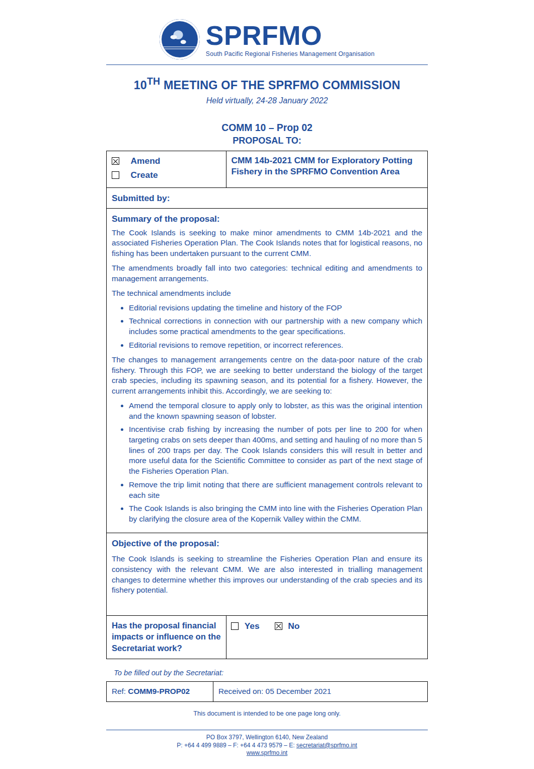SPRFMO
South Pacific Regional Fisheries Management Organisation
10TH MEETING OF THE SPRFMO COMMISSION
Held virtually, 24-28 January 2022
COMM 10 – Prop 02
PROPOSAL TO:
| Amend Create | CMM 14b-2021 CMM for Exploratory Potting Fishery in the SPRFMO Convention Area |
| Submitted by: |
| Summary of the proposal: The Cook Islands is seeking to make minor amendments to CMM 14b-2021 and the associated Fisheries Operation Plan. The Cook Islands notes that for logistical reasons, no fishing has been undertaken pursuant to the current CMM. The amendments broadly fall into two categories: technical editing and amendments to management arrangements. The technical amendments include Editorial revisions updating the timeline and history of the FOP Technical corrections in connection with our partnership with a new company which includes some practical amendments to the gear specifications. Editorial revisions to remove repetition, or incorrect references. The changes to management arrangements centre on the data-poor nature of the crab fishery. Through this FOP, we are seeking to better understand the biology of the target crab species, including its spawning season, and its potential for a fishery. However, the current arrangements inhibit this. Accordingly, we are seeking to: Amend the temporal closure to apply only to lobster, as this was the original intention and the known spawning season of lobster. Incentivise crab fishing by increasing the number of pots per line to 200 for when targeting crabs on sets deeper than 400ms, and setting and hauling of no more than 5 lines of 200 traps per day. The Cook Islands considers this will result in better and more useful data for the Scientific Committee to consider as part of the next stage of the Fisheries Operation Plan. Remove the trip limit noting that there are sufficient management controls relevant to each site The Cook Islands is also bringing the CMM into line with the Fisheries Operation Plan by clarifying the closure area of the Kopernik Valley within the CMM. |
| Objective of the proposal: The Cook Islands is seeking to streamline the Fisheries Operation Plan and ensure its consistency with the relevant CMM. We are also interested in trialling management changes to determine whether this improves our understanding of the crab species and its fishery potential. |
| Has the proposal financial impacts or influence on the Secretariat work? | Yes No |
To be filled out by the Secretariat:
| Ref: COMM9-PROP02 | Received on: 05 December 2021 |
This document is intended to be one page long only.
PO Box 3797, Wellington 6140, New Zealand
P: +64 4 499 9889 – F: +64 4 473 9579 – E: secretariat@sprfmo.int
www.sprfmo.int